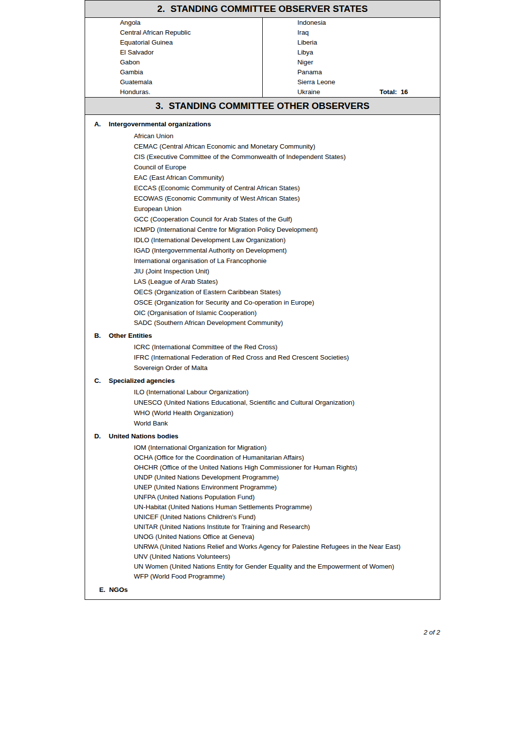2. STANDING COMMITTEE OBSERVER STATES
| Angola | Indonesia |
| Central African Republic | Iraq |
| Equatorial Guinea | Liberia |
| El Salvador | Libya |
| Gabon | Niger |
| Gambia | Panama |
| Guatemala | Sierra Leone |
| Honduras. | Ukraine Total: 16 |
3. STANDING COMMITTEE OTHER OBSERVERS
A. Intergovernmental organizations
African Union
CEMAC (Central African Economic and Monetary Community)
CIS (Executive Committee of the Commonwealth of Independent States)
Council of Europe
EAC (East African Community)
ECCAS (Economic Community of Central African States)
ECOWAS (Economic Community of West African States)
European Union
GCC (Cooperation Council for Arab States of the Gulf)
ICMPD (International Centre for Migration Policy Development)
IDLO (International Development Law Organization)
IGAD (Intergovernmental Authority on Development)
International organisation of La Francophonie
JIU (Joint Inspection Unit)
LAS (League of Arab States)
OECS (Organization of Eastern Caribbean States)
OSCE (Organization for Security and Co-operation in Europe)
OIC (Organisation of Islamic Cooperation)
SADC (Southern African Development Community)
B. Other Entities
ICRC (International Committee of the Red Cross)
IFRC (International Federation of Red Cross and Red Crescent Societies)
Sovereign Order of Malta
C. Specialized agencies
ILO (International Labour Organization)
UNESCO (United Nations Educational, Scientific and Cultural Organization)
WHO (World Health Organization)
World Bank
D. United Nations bodies
IOM (International Organization for Migration)
OCHA (Office for the Coordination of Humanitarian Affairs)
OHCHR (Office of the United Nations High Commissioner for Human Rights)
UNDP (United Nations Development Programme)
UNEP (United Nations Environment Programme)
UNFPA (United Nations Population Fund)
UN-Habitat (United Nations Human Settlements Programme)
UNICEF (United Nations Children's Fund)
UNITAR (United Nations Institute for Training and Research)
UNOG (United Nations Office at Geneva)
UNRWA (United Nations Relief and Works Agency for Palestine Refugees in the Near East)
UNV (United Nations Volunteers)
UN Women (United Nations Entity for Gender Equality and the Empowerment of Women)
WFP (World Food Programme)
E. NGOs
2 of 2